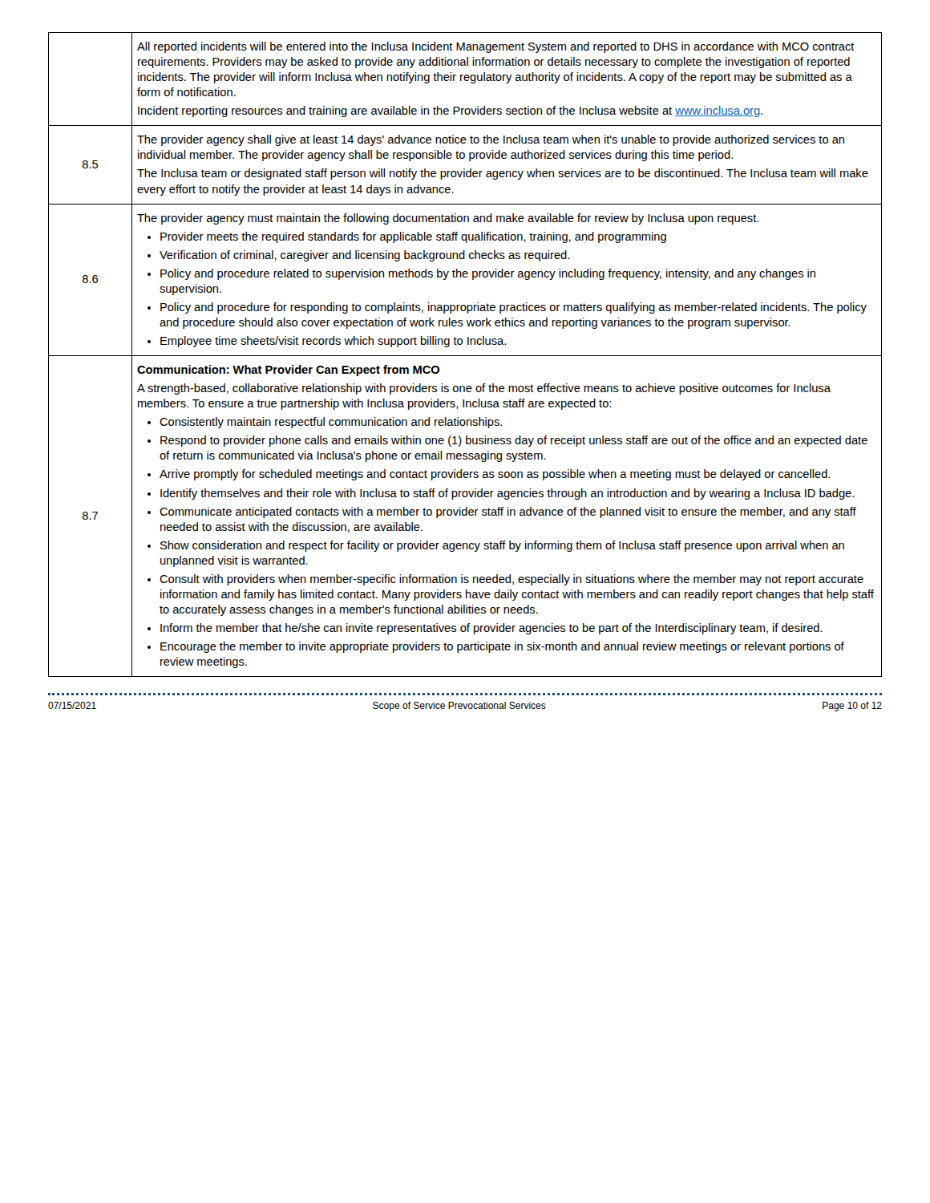| | All reported incidents will be entered into the Inclusa Incident Management System and reported to DHS in accordance with MCO contract requirements. Providers may be asked to provide any additional information or details necessary to complete the investigation of reported incidents. The provider will inform Inclusa when notifying their regulatory authority of incidents. A copy of the report may be submitted as a form of notification. Incident reporting resources and training are available in the Providers section of the Inclusa website at www.inclusa.org . |
| 8.5 | The provider agency shall give at least 14 days' advance notice to the Inclusa team when it's unable to provide authorized services to an individual member. The provider agency shall be responsible to provide authorized services during this time period. The Inclusa team or designated staff person will notify the provider agency when services are to be discontinued. The Inclusa team will make every effort to notify the provider at least 14 days in advance. |
| 8.6 | The provider agency must maintain the following documentation and make available for review by Inclusa upon request. Provider meets the required standards for applicable staff qualification, training, and programming Verification of criminal, caregiver and licensing background checks as required. Policy and procedure related to supervision methods by the provider agency including frequency, intensity, and any changes in supervision. Policy and procedure for responding to complaints, inappropriate practices or matters qualifying as member-related incidents. The policy and procedure should also cover expectation of work rules work ethics and reporting variances to the program supervisor. Employee time sheets/visit records which support billing to Inclusa. |
| 8.7 | Communication: What Provider Can Expect from MCO A strength-based, collaborative relationship with providers is one of the most effective means to achieve positive outcomes for Inclusa members. To ensure a true partnership with Inclusa providers, Inclusa staff are expected to: Consistently maintain respectful communication and relationships. Respond to provider phone calls and emails within one (1) business day of receipt unless staff are out of the office and an expected date of return is communicated via Inclusa's phone or email messaging system. Arrive promptly for scheduled meetings and contact providers as soon as possible when a meeting must be delayed or cancelled. Identify themselves and their role with Inclusa to staff of provider agencies through an introduction and by wearing a Inclusa ID badge. Communicate anticipated contacts with a member to provider staff in advance of the planned visit to ensure the member, and any staff needed to assist with the discussion, are available. Show consideration and respect for facility or provider agency staff by informing them of Inclusa staff presence upon arrival when an unplanned visit is warranted. Consult with providers when member-specific information is needed, especially in situations where the member may not report accurate information and family has limited contact. Many providers have daily contact with members and can readily report changes that help staff to accurately assess changes in a member's functional abilities or needs. Inform the member that he/she can invite representatives of provider agencies to be part of the Interdisciplinary team, if desired. Encourage the member to invite appropriate providers to participate in six-month and annual review meetings or relevant portions of review meetings. |
07/15/2021 Scope of Service Prevocational Services Page 10 of 12